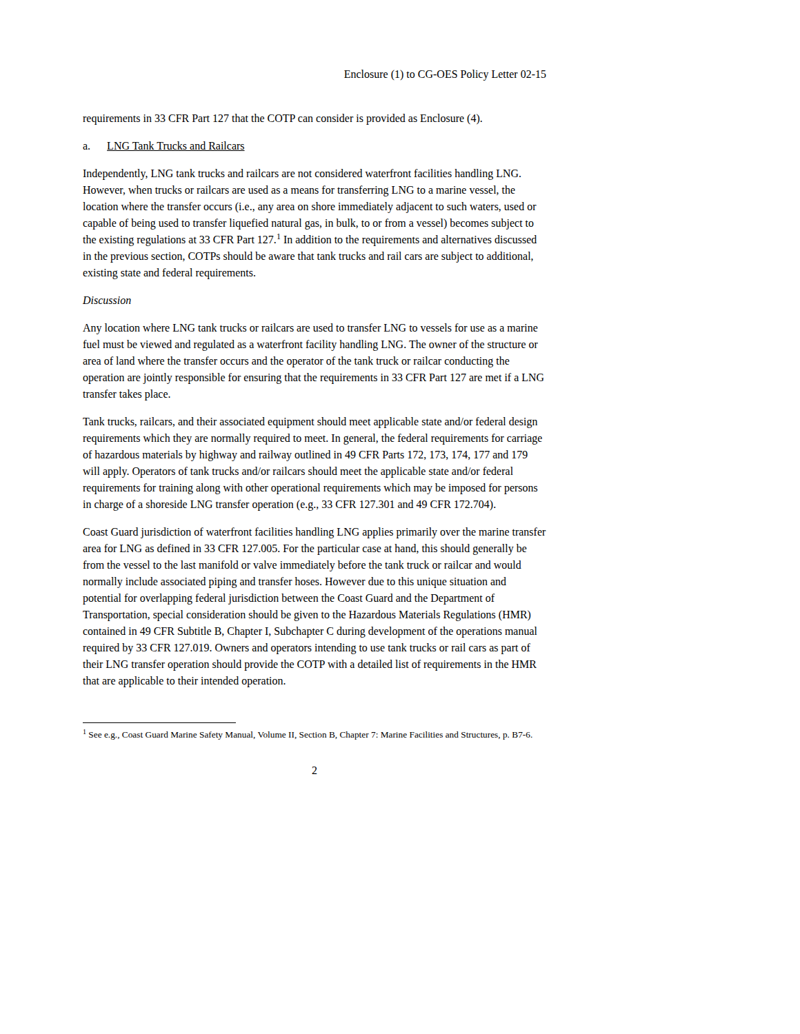Enclosure (1) to CG-OES Policy Letter 02-15
requirements in 33 CFR Part 127 that the COTP can consider is provided as Enclosure (4).
a. LNG Tank Trucks and Railcars
Independently, LNG tank trucks and railcars are not considered waterfront facilities handling LNG. However, when trucks or railcars are used as a means for transferring LNG to a marine vessel, the location where the transfer occurs (i.e., any area on shore immediately adjacent to such waters, used or capable of being used to transfer liquefied natural gas, in bulk, to or from a vessel) becomes subject to the existing regulations at 33 CFR Part 127.1 In addition to the requirements and alternatives discussed in the previous section, COTPs should be aware that tank trucks and rail cars are subject to additional, existing state and federal requirements.
Discussion
Any location where LNG tank trucks or railcars are used to transfer LNG to vessels for use as a marine fuel must be viewed and regulated as a waterfront facility handling LNG. The owner of the structure or area of land where the transfer occurs and the operator of the tank truck or railcar conducting the operation are jointly responsible for ensuring that the requirements in 33 CFR Part 127 are met if a LNG transfer takes place.
Tank trucks, railcars, and their associated equipment should meet applicable state and/or federal design requirements which they are normally required to meet. In general, the federal requirements for carriage of hazardous materials by highway and railway outlined in 49 CFR Parts 172, 173, 174, 177 and 179 will apply. Operators of tank trucks and/or railcars should meet the applicable state and/or federal requirements for training along with other operational requirements which may be imposed for persons in charge of a shoreside LNG transfer operation (e.g., 33 CFR 127.301 and 49 CFR 172.704).
Coast Guard jurisdiction of waterfront facilities handling LNG applies primarily over the marine transfer area for LNG as defined in 33 CFR 127.005. For the particular case at hand, this should generally be from the vessel to the last manifold or valve immediately before the tank truck or railcar and would normally include associated piping and transfer hoses. However due to this unique situation and potential for overlapping federal jurisdiction between the Coast Guard and the Department of Transportation, special consideration should be given to the Hazardous Materials Regulations (HMR) contained in 49 CFR Subtitle B, Chapter I, Subchapter C during development of the operations manual required by 33 CFR 127.019. Owners and operators intending to use tank trucks or rail cars as part of their LNG transfer operation should provide the COTP with a detailed list of requirements in the HMR that are applicable to their intended operation.
1 See e.g., Coast Guard Marine Safety Manual, Volume II, Section B, Chapter 7: Marine Facilities and Structures, p. B7-6.
2